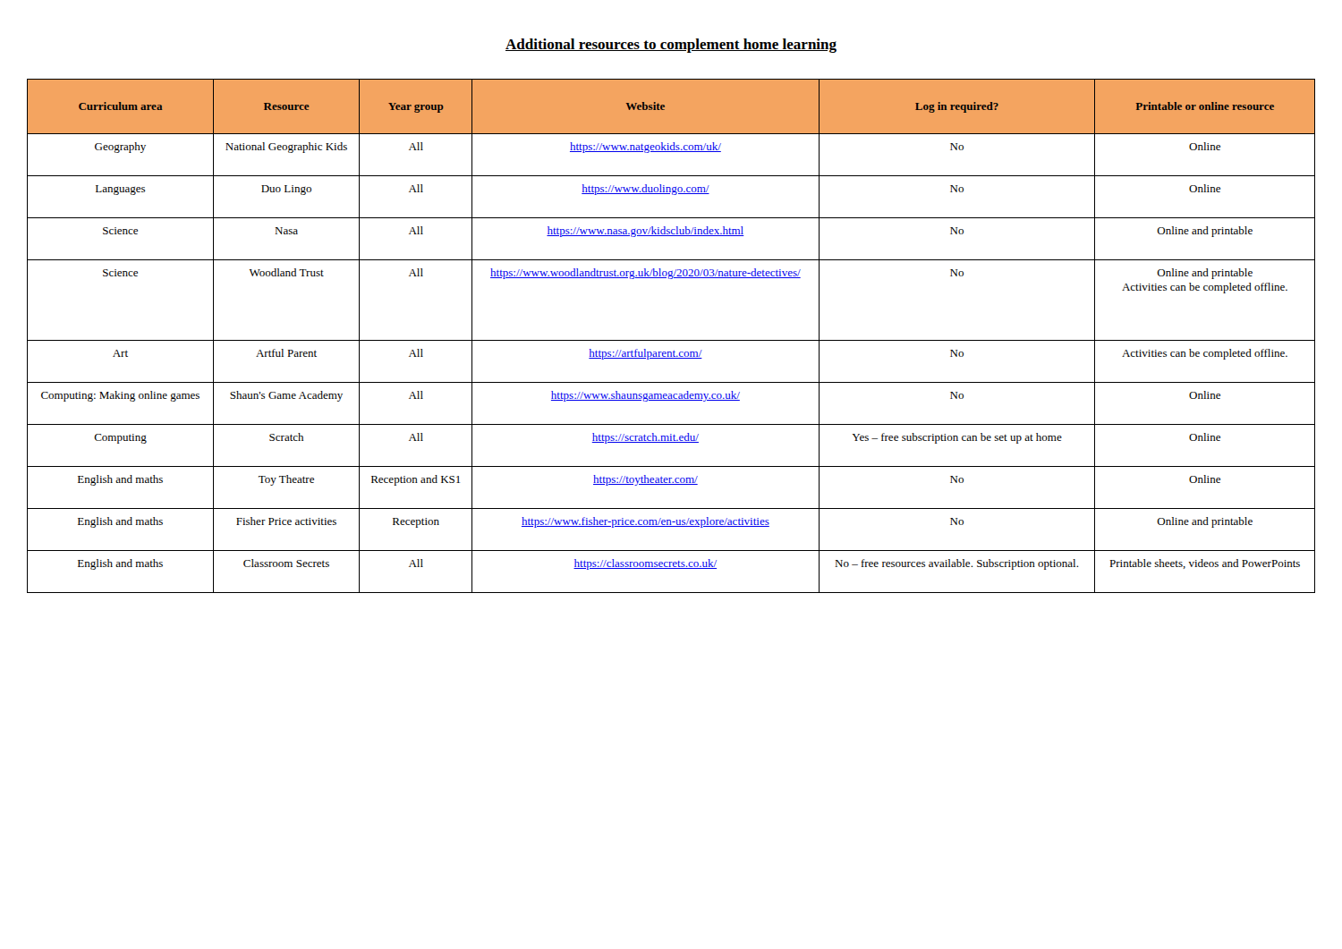Additional resources to complement home learning
| Curriculum area | Resource | Year group | Website | Log in required? | Printable or online resource |
| --- | --- | --- | --- | --- | --- |
| Geography | National Geographic Kids | All | https://www.natgeokids.com/uk/ | No | Online |
| Languages | Duo Lingo | All | https://www.duolingo.com/ | No | Online |
| Science | Nasa | All | https://www.nasa.gov/kidsclub/index.html | No | Online and printable |
| Science | Woodland Trust | All | https://www.woodlandtrust.org.uk/blog/2020/03/nature-detectives/ | No | Online and printable Activities can be completed offline. |
| Art | Artful Parent | All | https://artfulparent.com/ | No | Activities can be completed offline. |
| Computing: Making online games | Shaun's Game Academy | All | https://www.shaunsgameacademy.co.uk/ | No | Online |
| Computing | Scratch | All | https://scratch.mit.edu/ | Yes – free subscription can be set up at home | Online |
| English and maths | Toy Theatre | Reception and KS1 | https://toytheater.com/ | No | Online |
| English and maths | Fisher Price activities | Reception | https://www.fisher-price.com/en-us/explore/activities | No | Online and printable |
| English and maths | Classroom Secrets | All | https://classroomsecrets.co.uk/ | No – free resources available. Subscription optional. | Printable sheets, videos and PowerPoints |